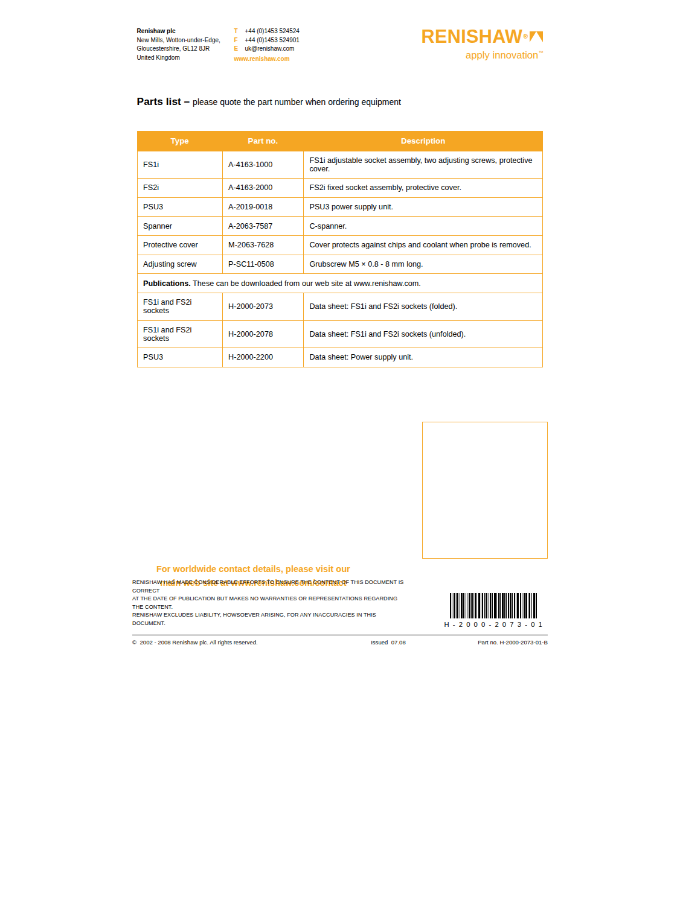Renishaw plc
New Mills, Wotton-under-Edge,
Gloucestershire, GL12 8JR
United Kingdom
T
+44 (0)1453 524524
F
+44 (0)1453 524901
E
uk@renishaw.com
www.renishaw.com
RENISHAW®
apply innovation™
Parts list – please quote the part number when ordering equipment
| Type | Part no. | Description |
| --- | --- | --- |
| FS1i | A-4163-1000 | FS1i adjustable socket assembly, two adjusting screws, protective cover. |
| FS2i | A-4163-2000 | FS2i fixed socket assembly, protective cover. |
| PSU3 | A-2019-0018 | PSU3 power supply unit. |
| Spanner | A-2063-7587 | C-spanner. |
| Protective cover | M-2063-7628 | Cover protects against chips and coolant when probe is removed. |
| Adjusting screw | P-SC11-0508 | Grubscrew M5 × 0.8 - 8 mm long. |
| Publications. These can be downloaded from our web site at www.renishaw.com. |
| FS1i and FS2i sockets | H-2000-2073 | Data sheet: FS1i and FS2i sockets (folded). |
| FS1i and FS2i sockets | H-2000-2078 | Data sheet: FS1i and FS2i sockets (unfolded). |
| PSU3 | H-2000-2200 | Data sheet: Power supply unit. |
For worldwide contact details, please visit our
main web site at www.renishaw.com/contact
RENISHAW HAS MADE CONSIDERABLE EFFORTS TO ENSURE THE CONTENT OF THIS DOCUMENT IS CORRECT
AT THE DATE OF PUBLICATION BUT MAKES NO WARRANTIES OR REPRESENTATIONS REGARDING THE CONTENT.
RENISHAW EXCLUDES LIABILITY, HOWSOEVER ARISING, FOR ANY INACCURACIES IN THIS DOCUMENT.
H - 2 0 0 0 - 2 0 7 3 - 0 1
© 2002 - 2008 Renishaw plc. All rights reserved.
Issued 07.08
Part no. H-2000-2073-01-B